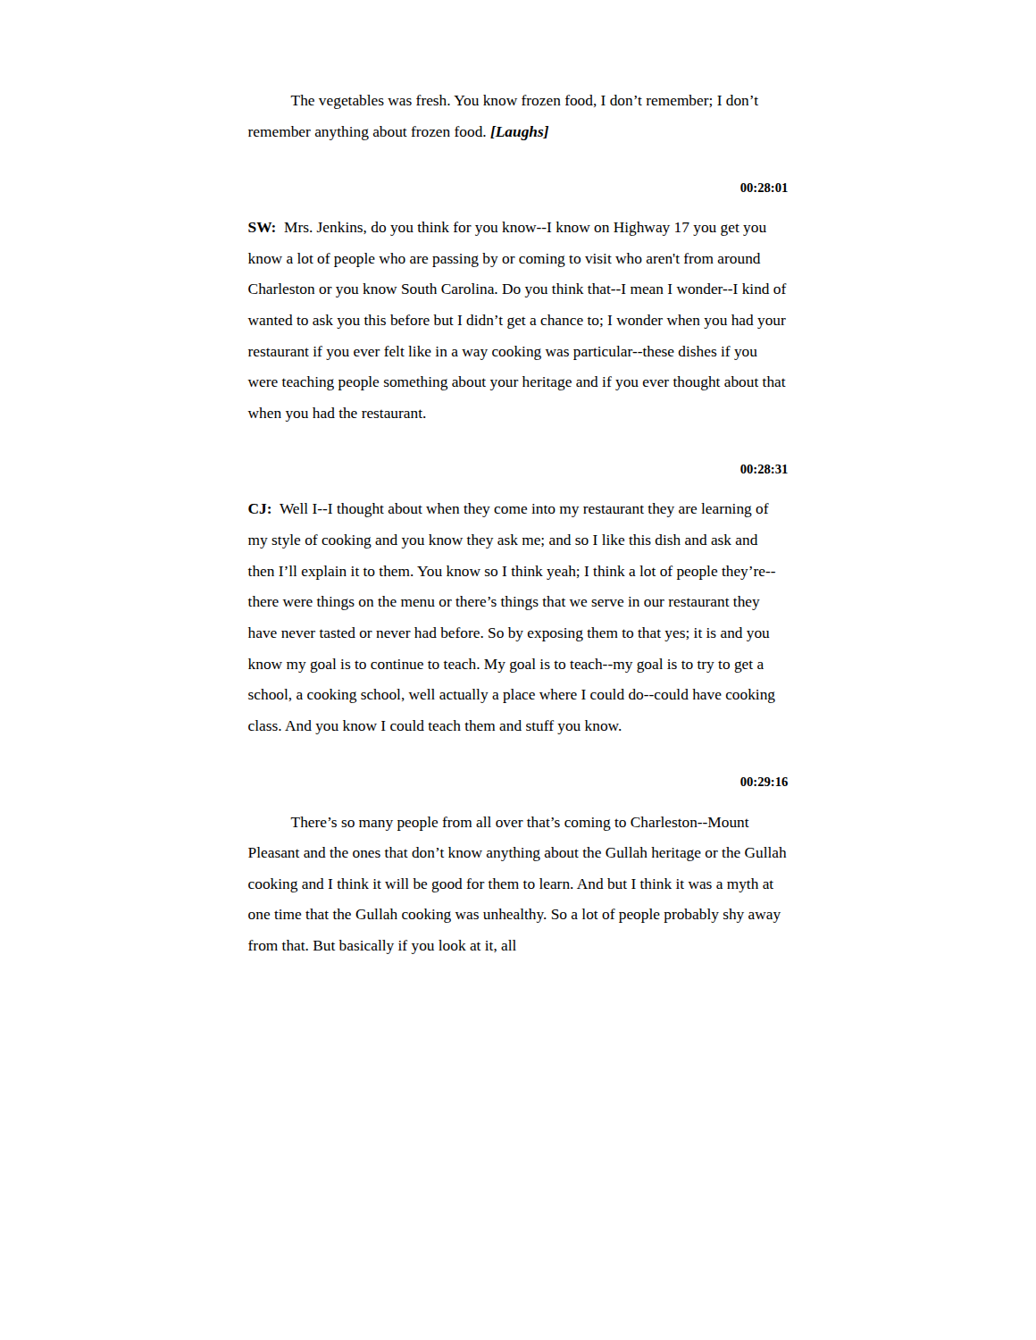The vegetables was fresh. You know frozen food, I don’t remember; I don’t remember anything about frozen food. [Laughs]
00:28:01
SW: Mrs. Jenkins, do you think for you know--I know on Highway 17 you get you know a lot of people who are passing by or coming to visit who aren't from around Charleston or you know South Carolina. Do you think that--I mean I wonder--I kind of wanted to ask you this before but I didn’t get a chance to; I wonder when you had your restaurant if you ever felt like in a way cooking was particular--these dishes if you were teaching people something about your heritage and if you ever thought about that when you had the restaurant.
00:28:31
CJ: Well I--I thought about when they come into my restaurant they are learning of my style of cooking and you know they ask me; and so I like this dish and ask and then I’ll explain it to them. You know so I think yeah; I think a lot of people they’re--there were things on the menu or there’s things that we serve in our restaurant they have never tasted or never had before. So by exposing them to that yes; it is and you know my goal is to continue to teach. My goal is to teach--my goal is to try to get a school, a cooking school, well actually a place where I could do--could have cooking class. And you know I could teach them and stuff you know.
00:29:16
There’s so many people from all over that’s coming to Charleston--Mount Pleasant and the ones that don’t know anything about the Gullah heritage or the Gullah cooking and I think it will be good for them to learn. And but I think it was a myth at one time that the Gullah cooking was unhealthy. So a lot of people probably shy away from that. But basically if you look at it, all